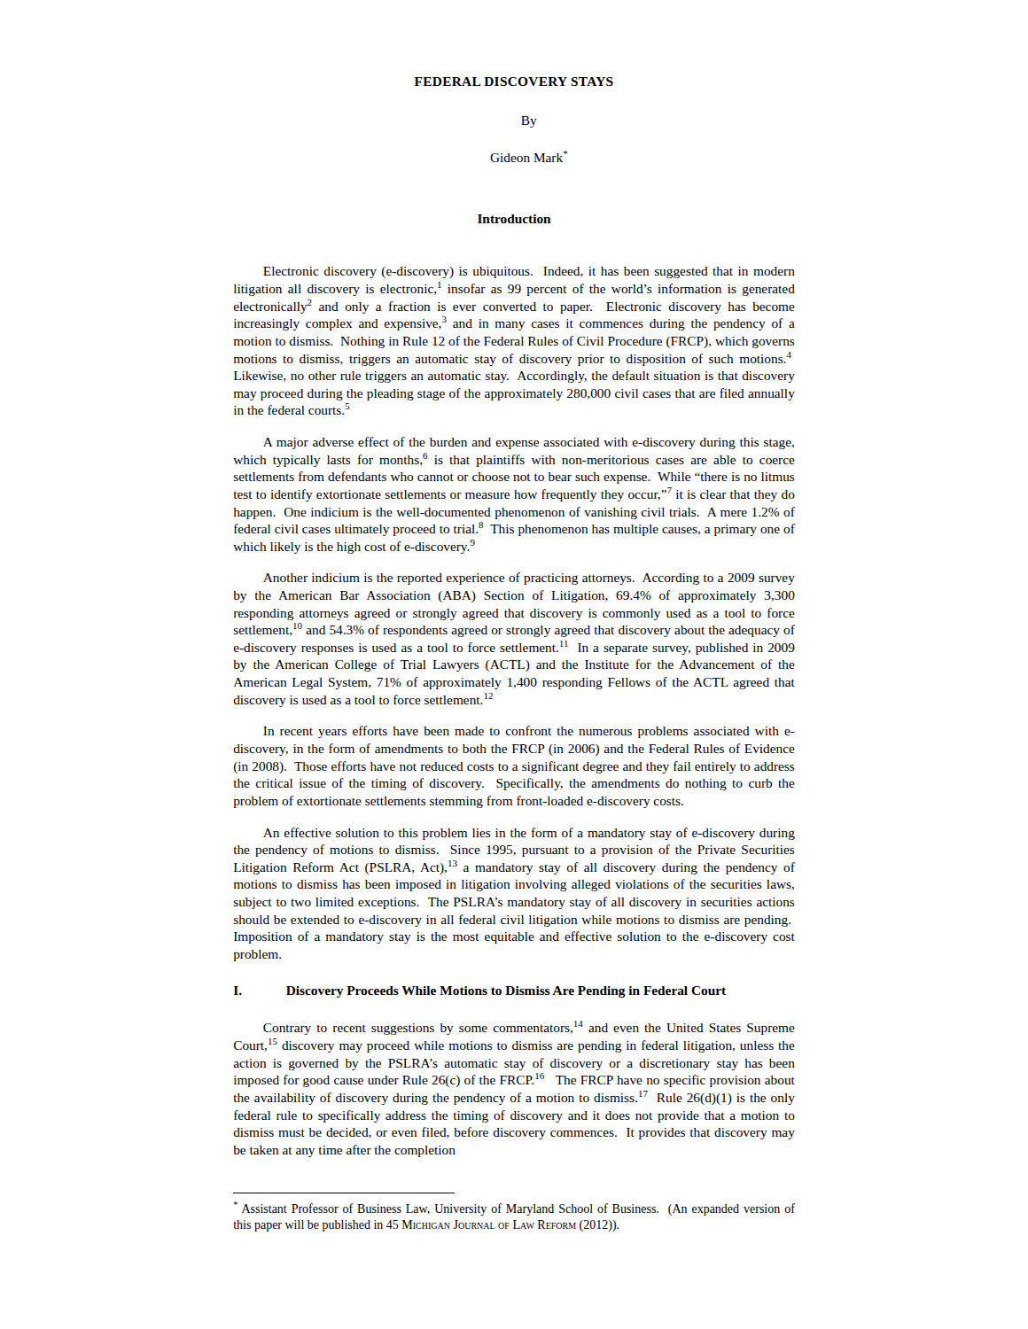FEDERAL DISCOVERY STAYS
By
Gideon Mark*
Introduction
Electronic discovery (e-discovery) is ubiquitous. Indeed, it has been suggested that in modern litigation all discovery is electronic,1 insofar as 99 percent of the world’s information is generated electronically2 and only a fraction is ever converted to paper. Electronic discovery has become increasingly complex and expensive,3 and in many cases it commences during the pendency of a motion to dismiss. Nothing in Rule 12 of the Federal Rules of Civil Procedure (FRCP), which governs motions to dismiss, triggers an automatic stay of discovery prior to disposition of such motions.4 Likewise, no other rule triggers an automatic stay. Accordingly, the default situation is that discovery may proceed during the pleading stage of the approximately 280,000 civil cases that are filed annually in the federal courts.5
A major adverse effect of the burden and expense associated with e-discovery during this stage, which typically lasts for months,6 is that plaintiffs with non-meritorious cases are able to coerce settlements from defendants who cannot or choose not to bear such expense. While “there is no litmus test to identify extortionate settlements or measure how frequently they occur,”7 it is clear that they do happen. One indicium is the well-documented phenomenon of vanishing civil trials. A mere 1.2% of federal civil cases ultimately proceed to trial.8 This phenomenon has multiple causes, a primary one of which likely is the high cost of e-discovery.9
Another indicium is the reported experience of practicing attorneys. According to a 2009 survey by the American Bar Association (ABA) Section of Litigation, 69.4% of approximately 3,300 responding attorneys agreed or strongly agreed that discovery is commonly used as a tool to force settlement,10 and 54.3% of respondents agreed or strongly agreed that discovery about the adequacy of e-discovery responses is used as a tool to force settlement.11 In a separate survey, published in 2009 by the American College of Trial Lawyers (ACTL) and the Institute for the Advancement of the American Legal System, 71% of approximately 1,400 responding Fellows of the ACTL agreed that discovery is used as a tool to force settlement.12
In recent years efforts have been made to confront the numerous problems associated with e-discovery, in the form of amendments to both the FRCP (in 2006) and the Federal Rules of Evidence (in 2008). Those efforts have not reduced costs to a significant degree and they fail entirely to address the critical issue of the timing of discovery. Specifically, the amendments do nothing to curb the problem of extortionate settlements stemming from front-loaded e-discovery costs.
An effective solution to this problem lies in the form of a mandatory stay of e-discovery during the pendency of motions to dismiss. Since 1995, pursuant to a provision of the Private Securities Litigation Reform Act (PSLRA, Act),13 a mandatory stay of all discovery during the pendency of motions to dismiss has been imposed in litigation involving alleged violations of the securities laws, subject to two limited exceptions. The PSLRA’s mandatory stay of all discovery in securities actions should be extended to e-discovery in all federal civil litigation while motions to dismiss are pending. Imposition of a mandatory stay is the most equitable and effective solution to the e-discovery cost problem.
I. Discovery Proceeds While Motions to Dismiss Are Pending in Federal Court
Contrary to recent suggestions by some commentators,14 and even the United States Supreme Court,15 discovery may proceed while motions to dismiss are pending in federal litigation, unless the action is governed by the PSLRA’s automatic stay of discovery or a discretionary stay has been imposed for good cause under Rule 26(c) of the FRCP.16 The FRCP have no specific provision about the availability of discovery during the pendency of a motion to dismiss.17 Rule 26(d)(1) is the only federal rule to specifically address the timing of discovery and it does not provide that a motion to dismiss must be decided, or even filed, before discovery commences. It provides that discovery may be taken at any time after the completion
* Assistant Professor of Business Law, University of Maryland School of Business. (An expanded version of this paper will be published in 45 Michigan Journal of Law Reform (2012)).